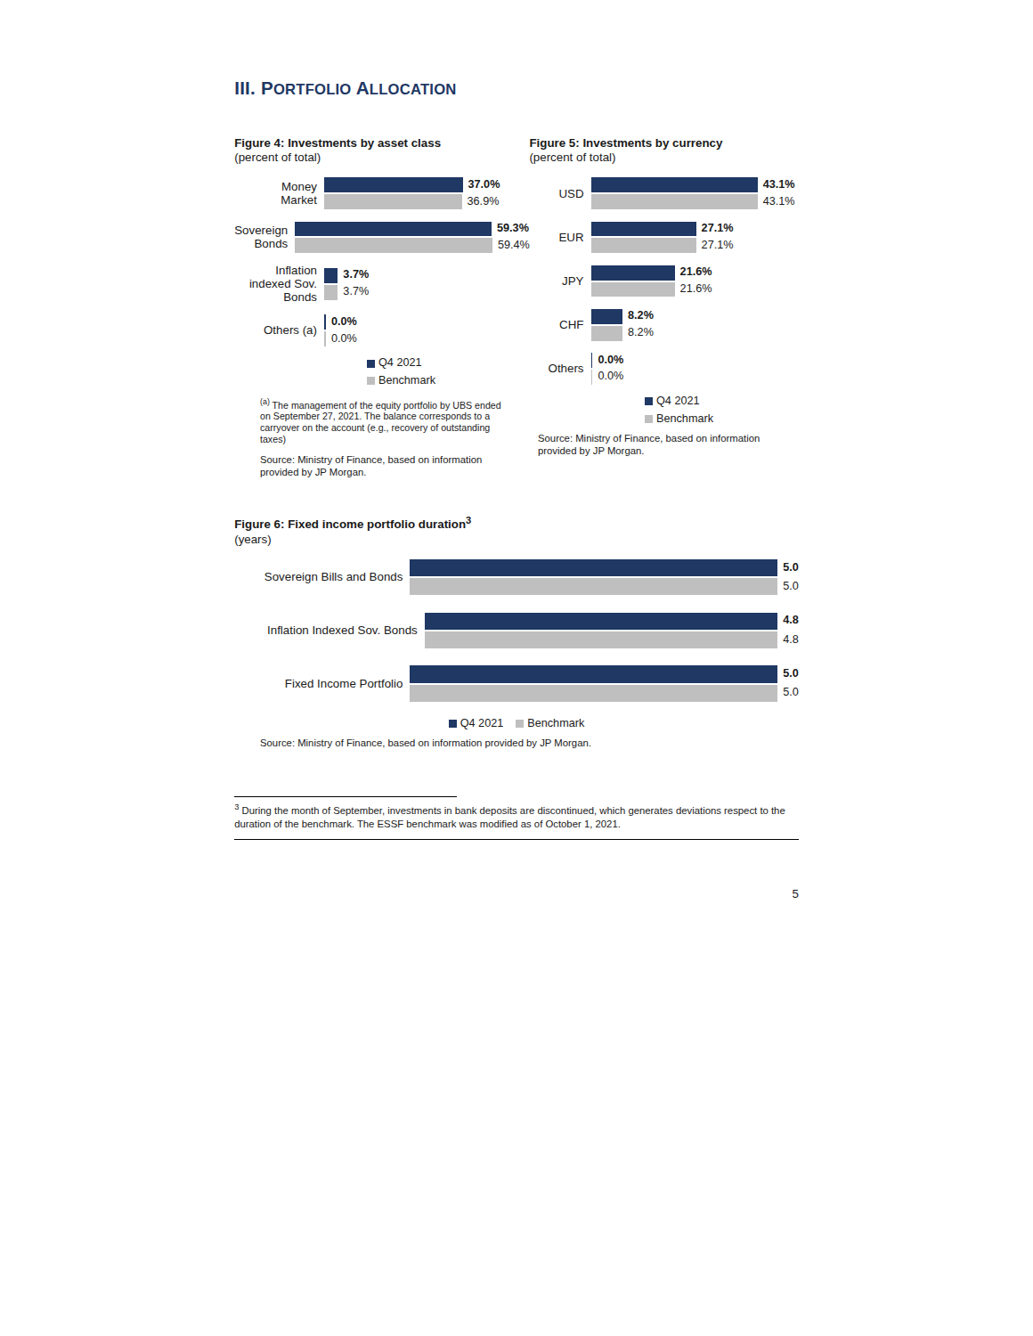III. PORTFOLIO ALLOCATION
Figure 4: Investments by asset class
(percent of total)
Money
Market
37.0%
36.9%
Sovereign
Bonds
59.3%
59.4%
Inflation
indexed Sov.
Bonds
3.7%
3.7%
Others (a)
0.0%
0.0%
Q4 2021
Benchmark
(a) The management of the equity portfolio by UBS ended on September 27, 2021. The balance corresponds to a carryover on the account (e.g., recovery of outstanding taxes)
Source: Ministry of Finance, based on information provided by JP Morgan.
Figure 5: Investments by currency
(percent of total)
USD
43.1%
43.1%
EUR
27.1%
27.1%
JPY
21.6%
21.6%
CHF
8.2%
8.2%
Others
0.0%
0.0%
Q4 2021
Benchmark
Source: Ministry of Finance, based on information provided by JP Morgan.
Figure 6: Fixed income portfolio duration3
(years)
Sovereign Bills and Bonds
5.0
5.0
Inflation Indexed Sov. Bonds
4.8
4.8
Fixed Income Portfolio
5.0
5.0
Q4 2021 Benchmark
Source: Ministry of Finance, based on information provided by JP Morgan.
3 During the month of September, investments in bank deposits are discontinued, which generates deviations respect to the duration of the benchmark. The ESSF benchmark was modified as of October 1, 2021.
5